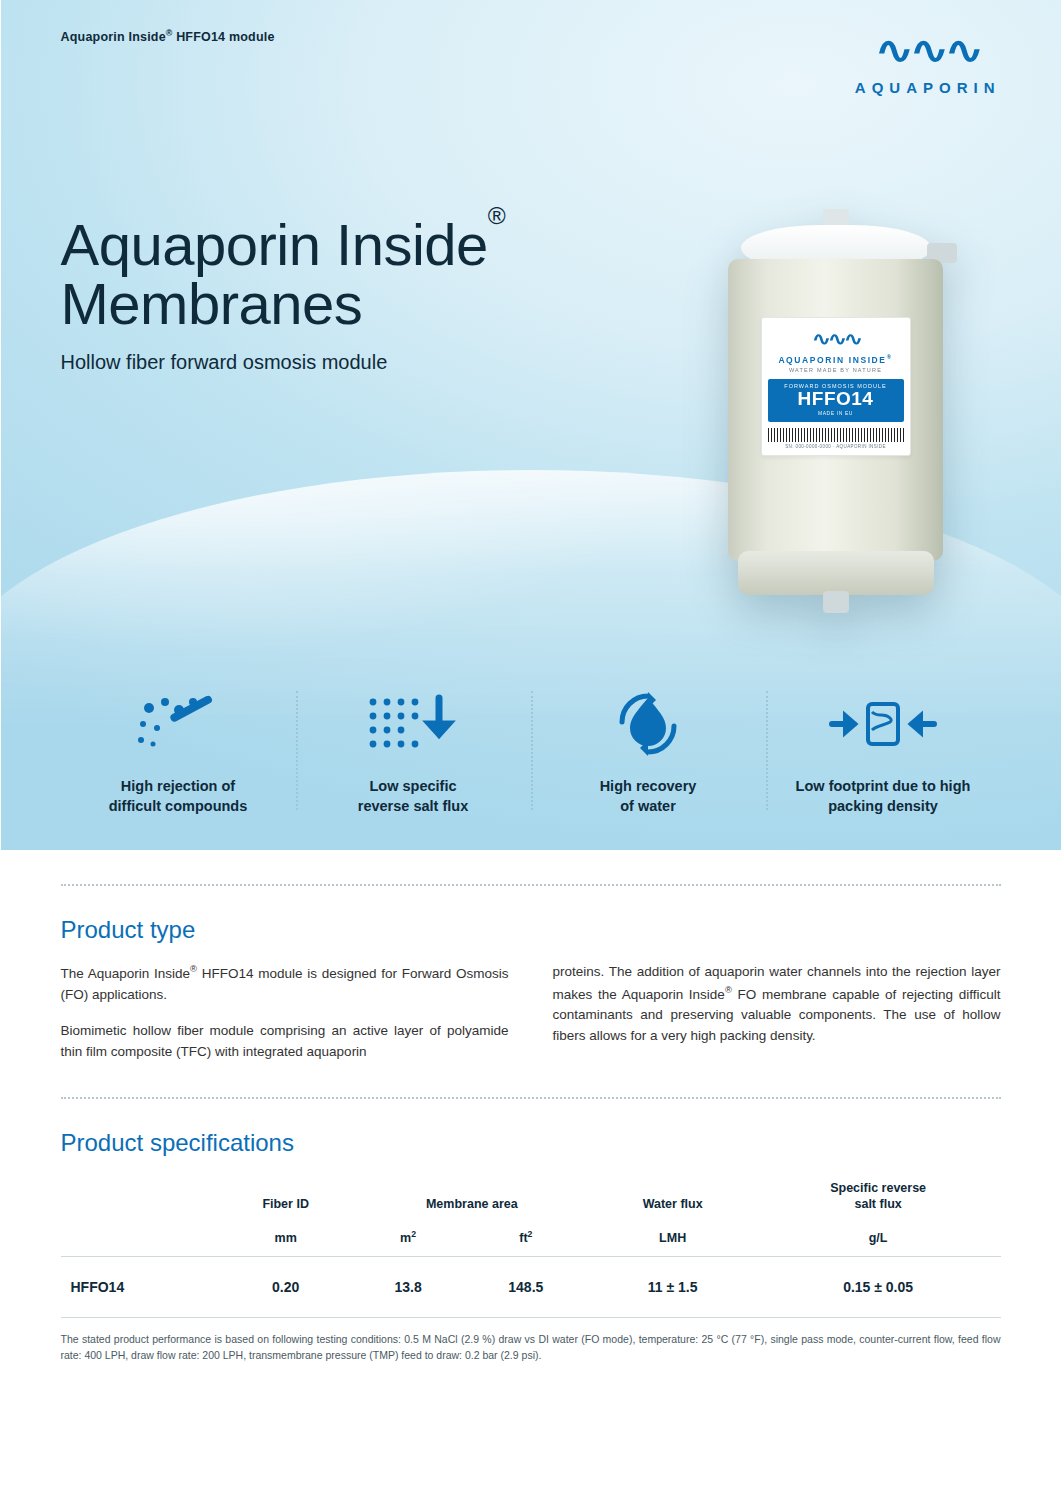Aquaporin Inside® HFFO14 module
∿∿∿ AQUAPORIN
Aquaporin Inside®
Membranes
Hollow fiber forward osmosis module
∿∿∿
AQUAPORIN INSIDE®
WATER MADE BY NATURE
FORWARD OSMOSIS MODULE
HFFO14
MADE IN EU
SN: 000-0000-0000 · AQUAPORIN INSIDE
High rejection of
difficult compounds
Low specific
reverse salt flux
High recovery
of water
Low footprint due to high
packing density
Product type
The Aquaporin Inside® HFFO14 module is designed for Forward Osmosis (FO) applications.
Biomimetic hollow fiber module comprising an active layer of polyamide thin film composite (TFC) with integrated aquaporin
proteins. The addition of aquaporin water channels into the rejection layer makes the Aquaporin Inside® FO membrane capable of rejecting difficult contaminants and preserving valuable components. The use of hollow fibers allows for a very high packing density.
Product specifications
| | Fiber ID | Membrane area | Water flux | Specific reverse salt flux |
| --- | --- | --- | --- | --- |
| | mm | m 2 | ft 2 | LMH | g/L |
| HFFO14 | 0.20 | 13.8 | 148.5 | 11 ± 1.5 | 0.15 ± 0.05 |
The stated product performance is based on following testing conditions: 0.5 M NaCl (2.9 %) draw vs DI water (FO mode), temperature: 25 °C (77 °F), single pass mode, counter-current flow, feed flow rate: 400 LPH, draw flow rate: 200 LPH, transmembrane pressure (TMP) feed to draw: 0.2 bar (2.9 psi).